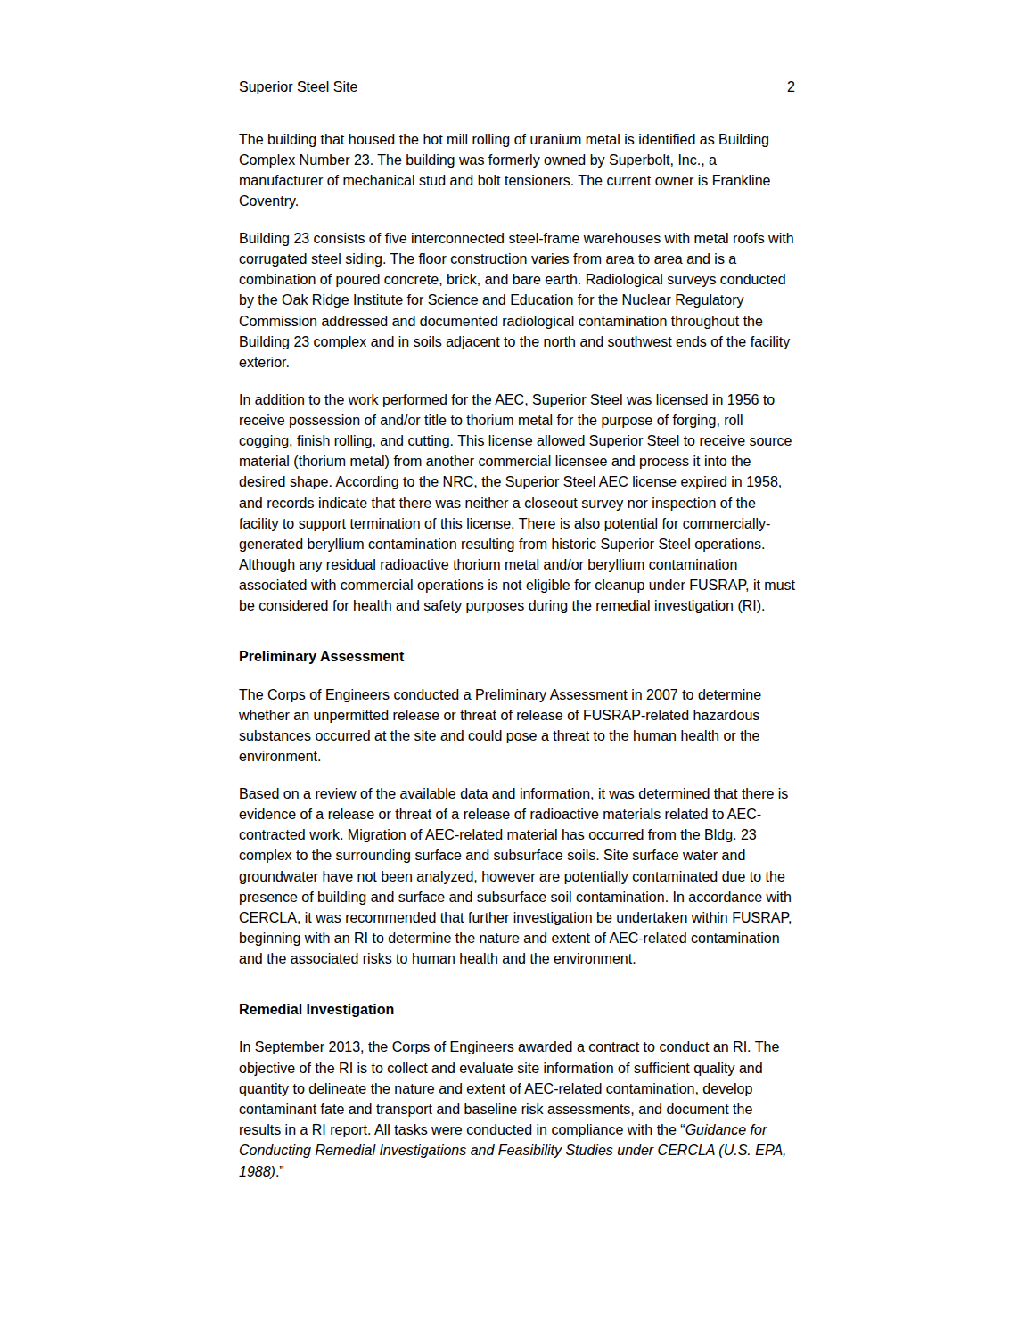Superior Steel Site 2
The building that housed the hot mill rolling of uranium metal is identified as Building Complex Number 23. The building was formerly owned by Superbolt, Inc., a manufacturer of mechanical stud and bolt tensioners. The current owner is Frankline Coventry.
Building 23 consists of five interconnected steel-frame warehouses with metal roofs with corrugated steel siding. The floor construction varies from area to area and is a combination of poured concrete, brick, and bare earth. Radiological surveys conducted by the Oak Ridge Institute for Science and Education for the Nuclear Regulatory Commission addressed and documented radiological contamination throughout the Building 23 complex and in soils adjacent to the north and southwest ends of the facility exterior.
In addition to the work performed for the AEC, Superior Steel was licensed in 1956 to receive possession of and/or title to thorium metal for the purpose of forging, roll cogging, finish rolling, and cutting. This license allowed Superior Steel to receive source material (thorium metal) from another commercial licensee and process it into the desired shape. According to the NRC, the Superior Steel AEC license expired in 1958, and records indicate that there was neither a closeout survey nor inspection of the facility to support termination of this license. There is also potential for commercially-generated beryllium contamination resulting from historic Superior Steel operations. Although any residual radioactive thorium metal and/or beryllium contamination associated with commercial operations is not eligible for cleanup under FUSRAP, it must be considered for health and safety purposes during the remedial investigation (RI).
Preliminary Assessment
The Corps of Engineers conducted a Preliminary Assessment in 2007 to determine whether an unpermitted release or threat of release of FUSRAP-related hazardous substances occurred at the site and could pose a threat to the human health or the environment.
Based on a review of the available data and information, it was determined that there is evidence of a release or threat of a release of radioactive materials related to AEC-contracted work. Migration of AEC-related material has occurred from the Bldg. 23 complex to the surrounding surface and subsurface soils. Site surface water and groundwater have not been analyzed, however are potentially contaminated due to the presence of building and surface and subsurface soil contamination. In accordance with CERCLA, it was recommended that further investigation be undertaken within FUSRAP, beginning with an RI to determine the nature and extent of AEC-related contamination and the associated risks to human health and the environment.
Remedial Investigation
In September 2013, the Corps of Engineers awarded a contract to conduct an RI. The objective of the RI is to collect and evaluate site information of sufficient quality and quantity to delineate the nature and extent of AEC-related contamination, develop contaminant fate and transport and baseline risk assessments, and document the results in a RI report. All tasks were conducted in compliance with the “Guidance for Conducting Remedial Investigations and Feasibility Studies under CERCLA (U.S. EPA, 1988).”